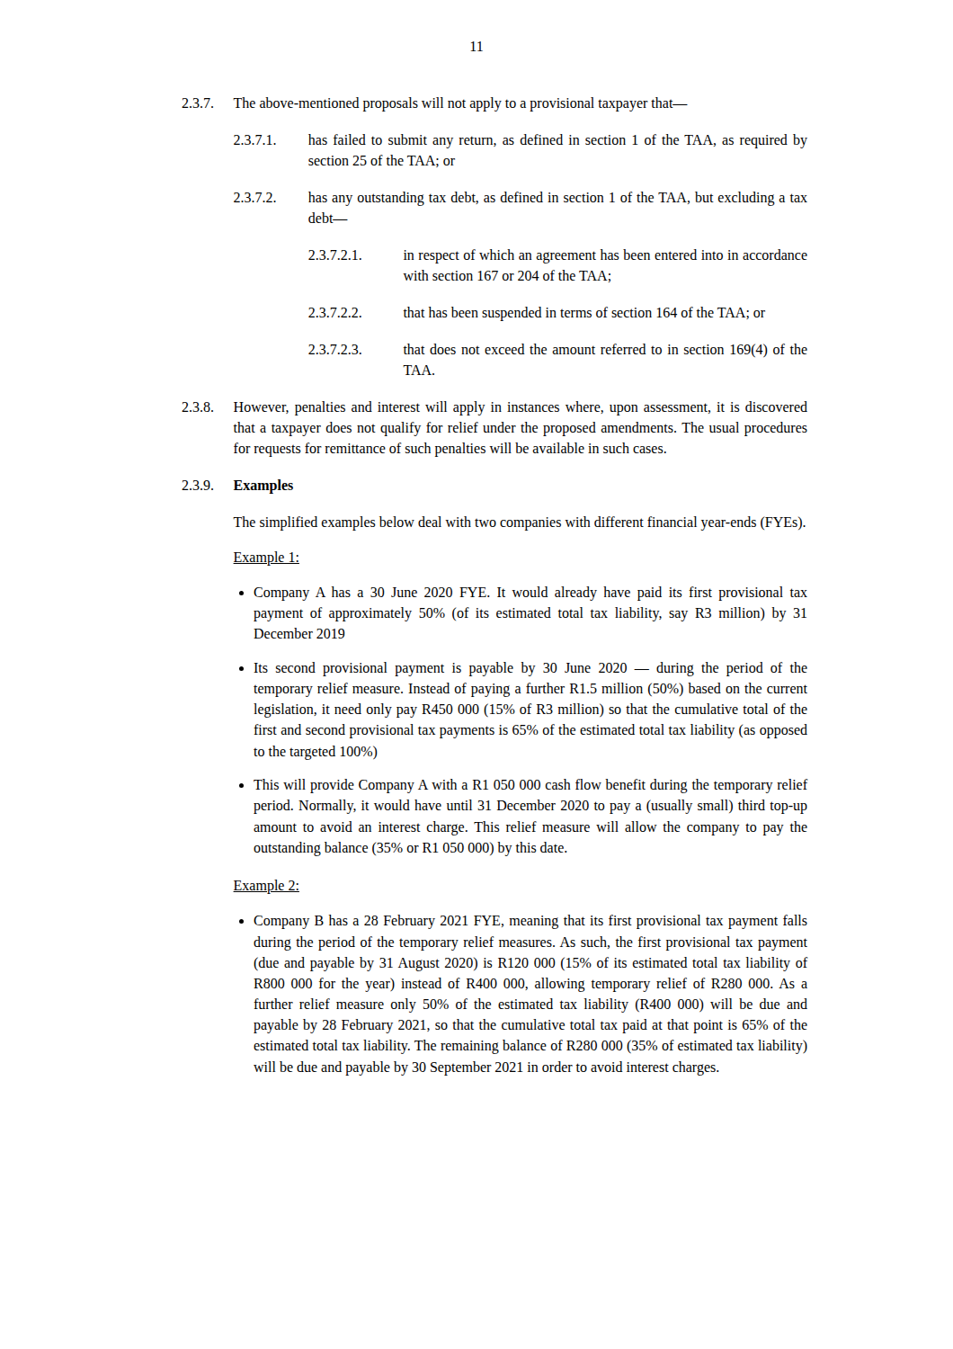11
2.3.7.
The above-mentioned proposals will not apply to a provisional taxpayer that—
2.3.7.1.
has failed to submit any return, as defined in section 1 of the TAA, as required by section 25 of the TAA; or
2.3.7.2.
has any outstanding tax debt, as defined in section 1 of the TAA, but excluding a tax debt—
2.3.7.2.1.
in respect of which an agreement has been entered into in accordance with section 167 or 204 of the TAA;
2.3.7.2.2.
that has been suspended in terms of section 164 of the TAA; or
2.3.7.2.3.
that does not exceed the amount referred to in section 169(4) of the TAA.
2.3.8.
However, penalties and interest will apply in instances where, upon assessment, it is discovered that a taxpayer does not qualify for relief under the proposed amendments. The usual procedures for requests for remittance of such penalties will be available in such cases.
2.3.9.
Examples
The simplified examples below deal with two companies with different financial year-ends (FYEs).
Example 1:
Company A has a 30 June 2020 FYE. It would already have paid its first provisional tax payment of approximately 50% (of its estimated total tax liability, say R3 million) by 31 December 2019
Its second provisional payment is payable by 30 June 2020 — during the period of the temporary relief measure. Instead of paying a further R1.5 million (50%) based on the current legislation, it need only pay R450 000 (15% of R3 million) so that the cumulative total of the first and second provisional tax payments is 65% of the estimated total tax liability (as opposed to the targeted 100%)
This will provide Company A with a R1 050 000 cash flow benefit during the temporary relief period. Normally, it would have until 31 December 2020 to pay a (usually small) third top-up amount to avoid an interest charge. This relief measure will allow the company to pay the outstanding balance (35% or R1 050 000) by this date.
Example 2:
Company B has a 28 February 2021 FYE, meaning that its first provisional tax payment falls during the period of the temporary relief measures. As such, the first provisional tax payment (due and payable by 31 August 2020) is R120 000 (15% of its estimated total tax liability of R800 000 for the year) instead of R400 000, allowing temporary relief of R280 000. As a further relief measure only 50% of the estimated tax liability (R400 000) will be due and payable by 28 February 2021, so that the cumulative total tax paid at that point is 65% of the estimated total tax liability. The remaining balance of R280 000 (35% of estimated tax liability) will be due and payable by 30 September 2021 in order to avoid interest charges.